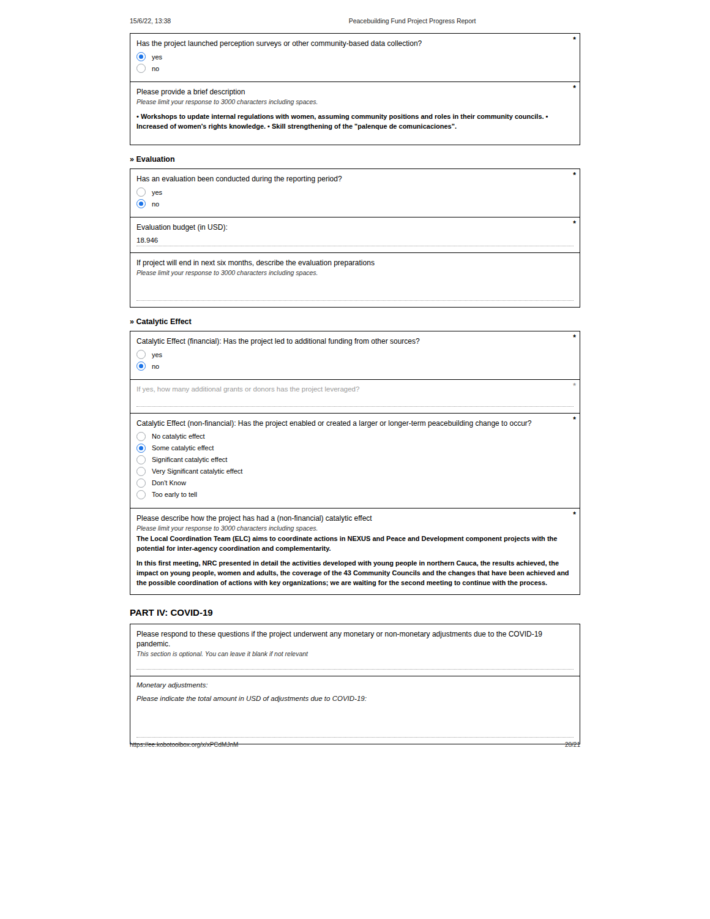15/6/22, 13:38
Peacebuilding Fund Project Progress Report
*
Has the project launched perception surveys or other community-based data collection?
yes
no
*
Please provide a brief description
Please limit your response to 3000 characters including spaces.
• Workshops to update internal regulations with women, assuming community positions and roles in their community councils. • Increased of women's rights knowledge. • Skill strengthening of the "palenque de comunicaciones".
» Evaluation
*
Has an evaluation been conducted during the reporting period?
yes
no
*
Evaluation budget (in USD):
18.946
If project will end in next six months, describe the evaluation preparations
Please limit your response to 3000 characters including spaces.
» Catalytic Effect
*
Catalytic Effect (financial): Has the project led to additional funding from other sources?
yes
no
*
If yes, how many additional grants or donors has the project leveraged?
*
Catalytic Effect (non-financial): Has the project enabled or created a larger or longer-term peacebuilding change to occur?
No catalytic effect
Some catalytic effect
Significant catalytic effect
Very Significant catalytic effect
Don't Know
Too early to tell
*
Please describe how the project has had a (non-financial) catalytic effect
Please limit your response to 3000 characters including spaces.
The Local Coordination Team (ELC) aims to coordinate actions in NEXUS and Peace and Development component projects with the potential for inter-agency coordination and complementarity.
In this first meeting, NRC presented in detail the activities developed with young people in northern Cauca, the results achieved, the impact on young people, women and adults, the coverage of the 43 Community Councils and the changes that have been achieved and the possible coordination of actions with key organizations; we are waiting for the second meeting to continue with the process.
PART IV: COVID-19
Please respond to these questions if the project underwent any monetary or non-monetary adjustments due to the COVID-19 pandemic.
This section is optional. You can leave it blank if not relevant
Monetary adjustments:
Please indicate the total amount in USD of adjustments due to COVID-19:
https://ee.kobotoolbox.org/x/xPCdMJnM
20/21